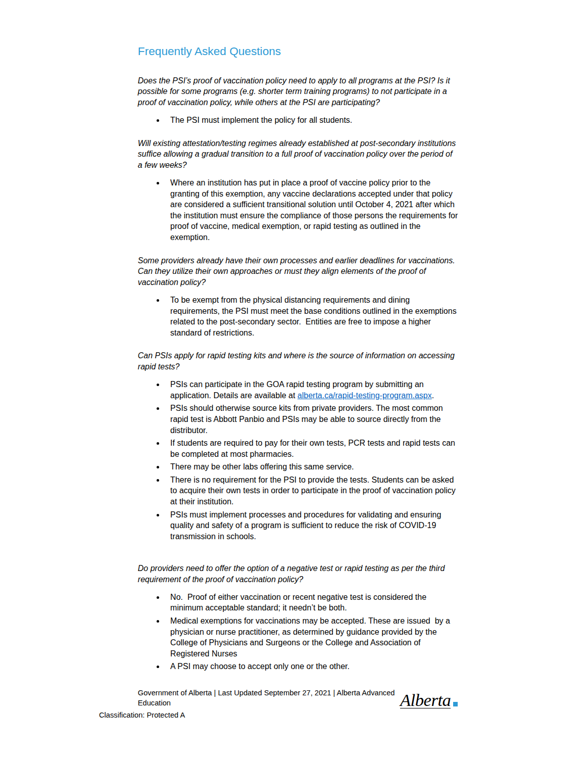Frequently Asked Questions
Does the PSI’s proof of vaccination policy need to apply to all programs at the PSI? Is it possible for some programs (e.g. shorter term training programs) to not participate in a proof of vaccination policy, while others at the PSI are participating?
The PSI must implement the policy for all students.
Will existing attestation/testing regimes already established at post-secondary institutions suffice allowing a gradual transition to a full proof of vaccination policy over the period of a few weeks?
Where an institution has put in place a proof of vaccine policy prior to the granting of this exemption, any vaccine declarations accepted under that policy are considered a sufficient transitional solution until October 4, 2021 after which the institution must ensure the compliance of those persons the requirements for proof of vaccine, medical exemption, or rapid testing as outlined in the exemption.
Some providers already have their own processes and earlier deadlines for vaccinations. Can they utilize their own approaches or must they align elements of the proof of vaccination policy?
To be exempt from the physical distancing requirements and dining requirements, the PSI must meet the base conditions outlined in the exemptions related to the post-secondary sector. Entities are free to impose a higher standard of restrictions.
Can PSIs apply for rapid testing kits and where is the source of information on accessing rapid tests?
PSIs can participate in the GOA rapid testing program by submitting an application. Details are available at alberta.ca/rapid-testing-program.aspx.
PSIs should otherwise source kits from private providers. The most common rapid test is Abbott Panbio and PSIs may be able to source directly from the distributor.
If students are required to pay for their own tests, PCR tests and rapid tests can be completed at most pharmacies.
There may be other labs offering this same service.
There is no requirement for the PSI to provide the tests. Students can be asked to acquire their own tests in order to participate in the proof of vaccination policy at their institution.
PSIs must implement processes and procedures for validating and ensuring quality and safety of a program is sufficient to reduce the risk of COVID-19 transmission in schools.
Do providers need to offer the option of a negative test or rapid testing as per the third requirement of the proof of vaccination policy?
No. Proof of either vaccination or recent negative test is considered the minimum acceptable standard; it needn’t be both.
Medical exemptions for vaccinations may be accepted. These are issued by a physician or nurse practitioner, as determined by guidance provided by the College of Physicians and Surgeons or the College and Association of Registered Nurses
A PSI may choose to accept only one or the other.
Government of Alberta | Last Updated September 27, 2021 | Alberta Advanced Education
Alberta
Classification: Protected A